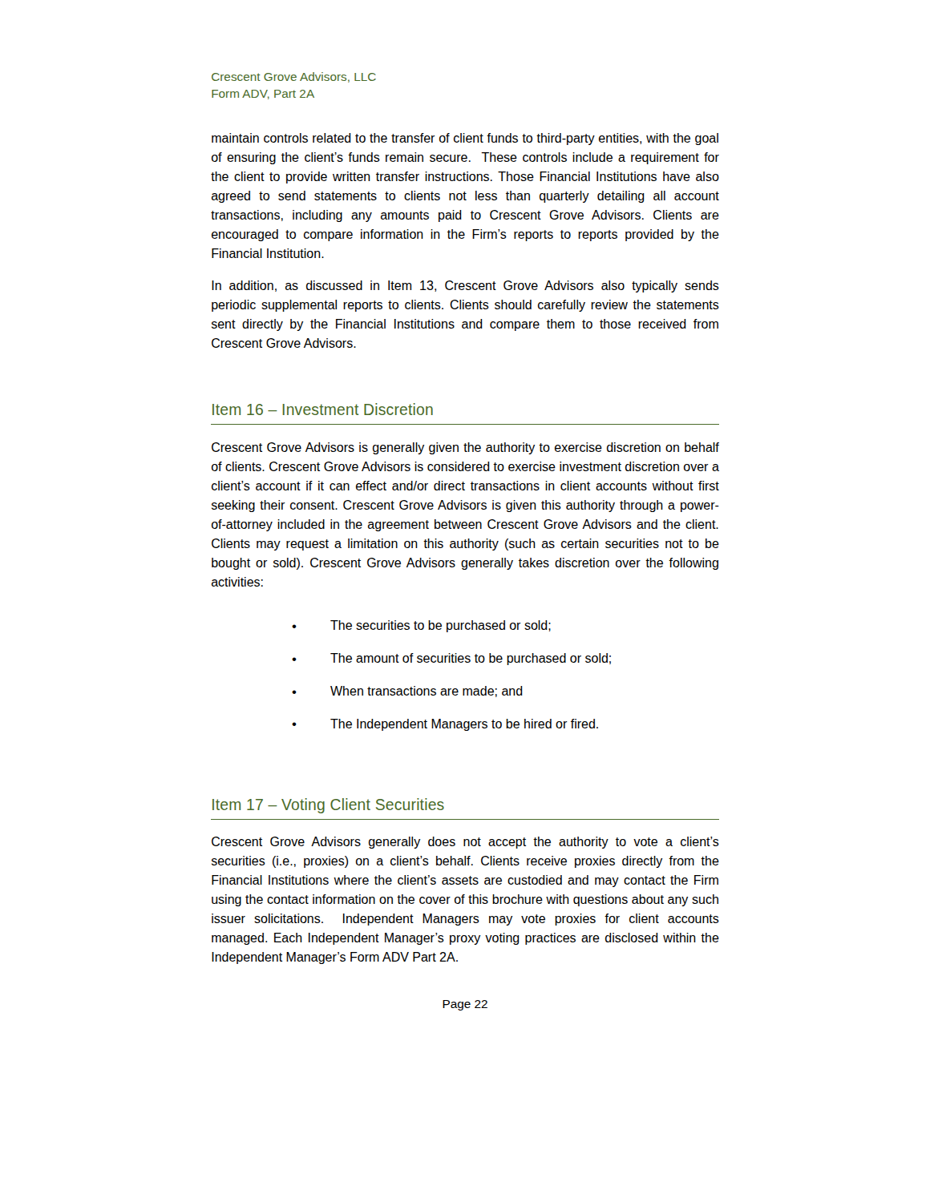Crescent Grove Advisors, LLC
Form ADV, Part 2A
maintain controls related to the transfer of client funds to third-party entities, with the goal of ensuring the client’s funds remain secure. These controls include a requirement for the client to provide written transfer instructions. Those Financial Institutions have also agreed to send statements to clients not less than quarterly detailing all account transactions, including any amounts paid to Crescent Grove Advisors. Clients are encouraged to compare information in the Firm’s reports to reports provided by the Financial Institution.
In addition, as discussed in Item 13, Crescent Grove Advisors also typically sends periodic supplemental reports to clients. Clients should carefully review the statements sent directly by the Financial Institutions and compare them to those received from Crescent Grove Advisors.
Item 16 – Investment Discretion
Crescent Grove Advisors is generally given the authority to exercise discretion on behalf of clients. Crescent Grove Advisors is considered to exercise investment discretion over a client’s account if it can effect and/or direct transactions in client accounts without first seeking their consent. Crescent Grove Advisors is given this authority through a power-of-attorney included in the agreement between Crescent Grove Advisors and the client. Clients may request a limitation on this authority (such as certain securities not to be bought or sold). Crescent Grove Advisors generally takes discretion over the following activities:
The securities to be purchased or sold;
The amount of securities to be purchased or sold;
When transactions are made; and
The Independent Managers to be hired or fired.
Item 17 – Voting Client Securities
Crescent Grove Advisors generally does not accept the authority to vote a client’s securities (i.e., proxies) on a client’s behalf. Clients receive proxies directly from the Financial Institutions where the client’s assets are custodied and may contact the Firm using the contact information on the cover of this brochure with questions about any such issuer solicitations. Independent Managers may vote proxies for client accounts managed. Each Independent Manager’s proxy voting practices are disclosed within the Independent Manager’s Form ADV Part 2A.
Page 22